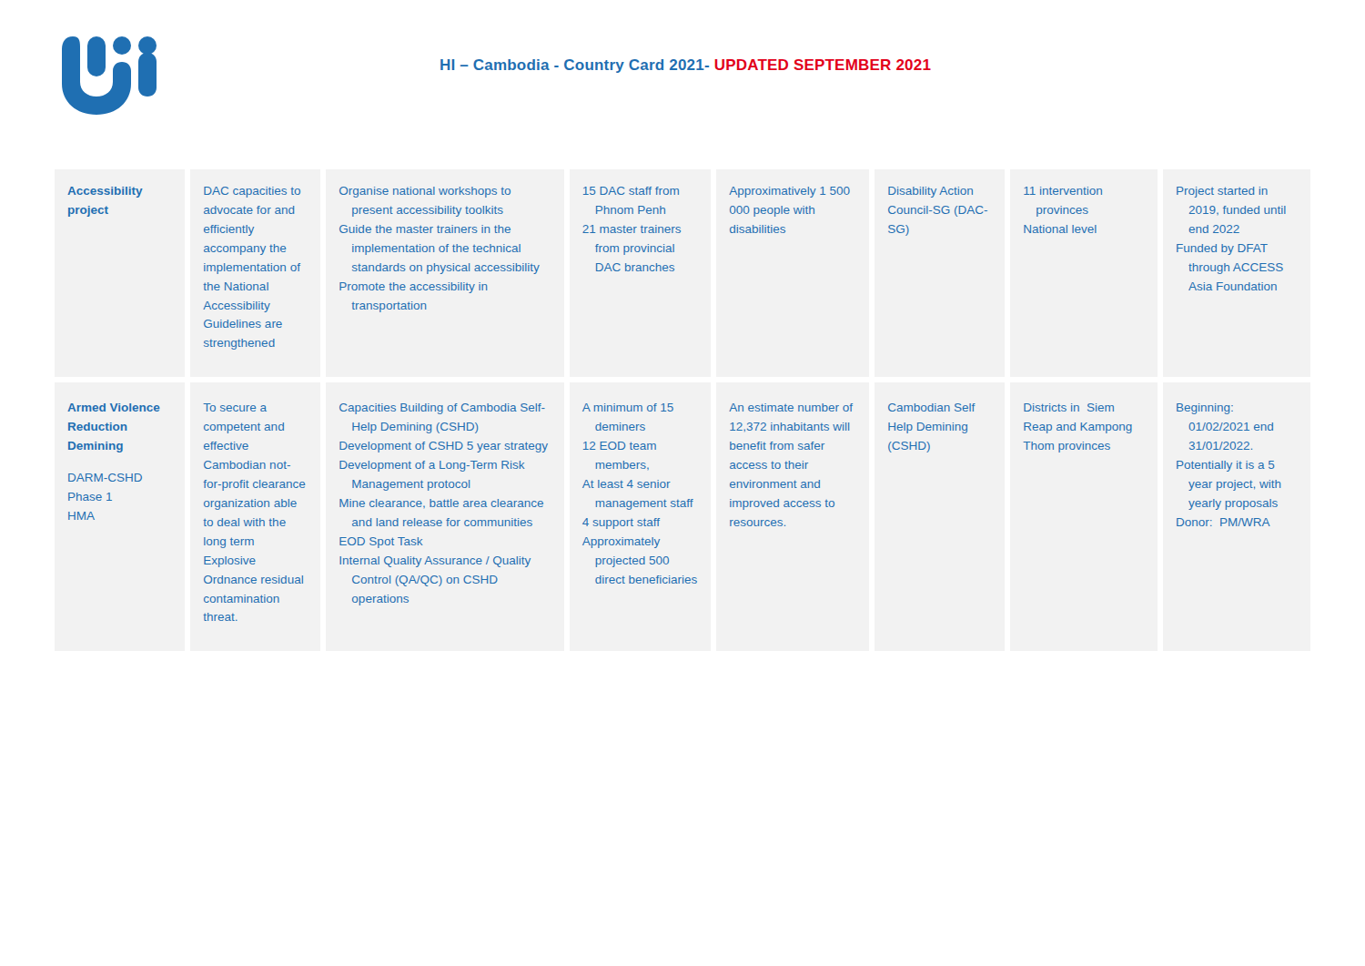HI – Cambodia - Country Card 2021- UPDATED SEPTEMBER 2021
| Accessibility project | DAC capacities to advocate for and efficiently accompany the implementation of the National Accessibility Guidelines are strengthened | Organise national workshops to present accessibility toolkits Guide the master trainers in the implementation of the technical standards on physical accessibility Promote the accessibility in transportation | 15 DAC staff from Phnom Penh 21 master trainers from provincial DAC branches | Approximatively 1 500 000 people with disabilities | Disability Action Council-SG (DAC-SG) | 11 intervention provinces National level | Project started in 2019, funded until end 2022 Funded by DFAT through ACCESS Asia Foundation |
| Armed Violence Reduction Demining DARM-CSHD Phase 1 HMA | To secure a competent and effective Cambodian not-for-profit clearance organization able to deal with the long term Explosive Ordnance residual contamination threat. | Capacities Building of Cambodia Self-Help Demining (CSHD) Development of CSHD 5 year strategy Development of a Long-Term Risk Management protocol Mine clearance, battle area clearance and land release for communities EOD Spot Task Internal Quality Assurance / Quality Control (QA/QC) on CSHD operations | A minimum of 15 deminers 12 EOD team members, At least 4 senior management staff 4 support staff Approximately projected 500 direct beneficiaries | An estimate number of 12,372 inhabitants will benefit from safer access to their environment and improved access to resources. | Cambodian Self Help Demining (CSHD) | Districts in Siem Reap and Kampong Thom provinces | Beginning: 01/02/2021 end 31/01/2022. Potentially it is a 5 year project, with yearly proposals Donor: PM/WRA |